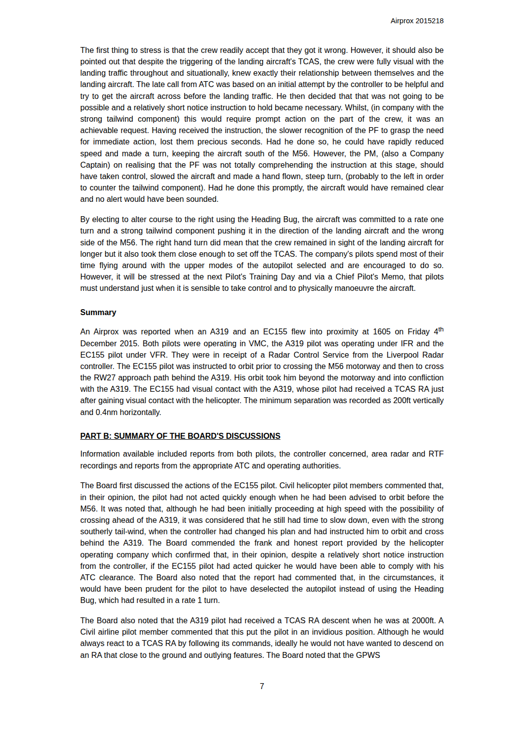Airprox 2015218
The first thing to stress is that the crew readily accept that they got it wrong. However, it should also be pointed out that despite the triggering of the landing aircraft's TCAS, the crew were fully visual with the landing traffic throughout and situationally, knew exactly their relationship between themselves and the landing aircraft. The late call from ATC was based on an initial attempt by the controller to be helpful and try to get the aircraft across before the landing traffic. He then decided that that was not going to be possible and a relatively short notice instruction to hold became necessary. Whilst, (in company with the strong tailwind component) this would require prompt action on the part of the crew, it was an achievable request. Having received the instruction, the slower recognition of the PF to grasp the need for immediate action, lost them precious seconds. Had he done so, he could have rapidly reduced speed and made a turn, keeping the aircraft south of the M56. However, the PM, (also a Company Captain) on realising that the PF was not totally comprehending the instruction at this stage, should have taken control, slowed the aircraft and made a hand flown, steep turn, (probably to the left in order to counter the tailwind component). Had he done this promptly, the aircraft would have remained clear and no alert would have been sounded.
By electing to alter course to the right using the Heading Bug, the aircraft was committed to a rate one turn and a strong tailwind component pushing it in the direction of the landing aircraft and the wrong side of the M56. The right hand turn did mean that the crew remained in sight of the landing aircraft for longer but it also took them close enough to set off the TCAS. The company's pilots spend most of their time flying around with the upper modes of the autopilot selected and are encouraged to do so. However, it will be stressed at the next Pilot's Training Day and via a Chief Pilot's Memo, that pilots must understand just when it is sensible to take control and to physically manoeuvre the aircraft.
Summary
An Airprox was reported when an A319 and an EC155 flew into proximity at 1605 on Friday 4th December 2015. Both pilots were operating in VMC, the A319 pilot was operating under IFR and the EC155 pilot under VFR. They were in receipt of a Radar Control Service from the Liverpool Radar controller. The EC155 pilot was instructed to orbit prior to crossing the M56 motorway and then to cross the RW27 approach path behind the A319. His orbit took him beyond the motorway and into confliction with the A319. The EC155 had visual contact with the A319, whose pilot had received a TCAS RA just after gaining visual contact with the helicopter. The minimum separation was recorded as 200ft vertically and 0.4nm horizontally.
PART B: SUMMARY OF THE BOARD'S DISCUSSIONS
Information available included reports from both pilots, the controller concerned, area radar and RTF recordings and reports from the appropriate ATC and operating authorities.
The Board first discussed the actions of the EC155 pilot. Civil helicopter pilot members commented that, in their opinion, the pilot had not acted quickly enough when he had been advised to orbit before the M56. It was noted that, although he had been initially proceeding at high speed with the possibility of crossing ahead of the A319, it was considered that he still had time to slow down, even with the strong southerly tail-wind, when the controller had changed his plan and had instructed him to orbit and cross behind the A319. The Board commended the frank and honest report provided by the helicopter operating company which confirmed that, in their opinion, despite a relatively short notice instruction from the controller, if the EC155 pilot had acted quicker he would have been able to comply with his ATC clearance. The Board also noted that the report had commented that, in the circumstances, it would have been prudent for the pilot to have deselected the autopilot instead of using the Heading Bug, which had resulted in a rate 1 turn.
The Board also noted that the A319 pilot had received a TCAS RA descent when he was at 2000ft. A Civil airline pilot member commented that this put the pilot in an invidious position. Although he would always react to a TCAS RA by following its commands, ideally he would not have wanted to descend on an RA that close to the ground and outlying features. The Board noted that the GPWS
7